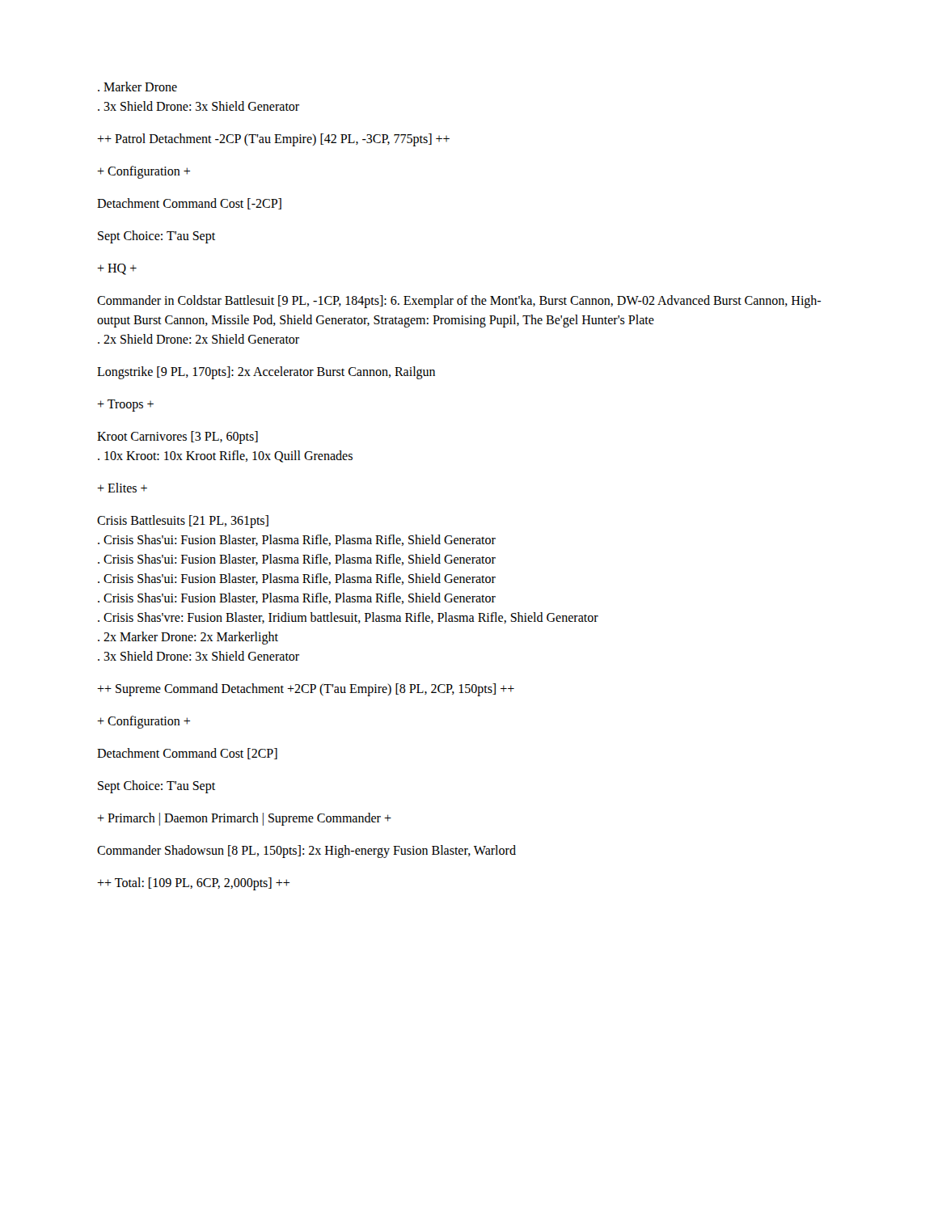. Marker Drone
. 3x Shield Drone: 3x Shield Generator
++ Patrol Detachment -2CP (T'au Empire) [42 PL, -3CP, 775pts] ++
+ Configuration +
Detachment Command Cost [-2CP]
Sept Choice: T'au Sept
+ HQ +
Commander in Coldstar Battlesuit [9 PL, -1CP, 184pts]: 6. Exemplar of the Mont'ka, Burst Cannon, DW-02 Advanced Burst Cannon, High-output Burst Cannon, Missile Pod, Shield Generator, Stratagem: Promising Pupil, The Be'gel Hunter's Plate
. 2x Shield Drone: 2x Shield Generator
Longstrike [9 PL, 170pts]: 2x Accelerator Burst Cannon, Railgun
+ Troops +
Kroot Carnivores [3 PL, 60pts]
. 10x Kroot: 10x Kroot Rifle, 10x Quill Grenades
+ Elites +
Crisis Battlesuits [21 PL, 361pts]
. Crisis Shas'ui: Fusion Blaster, Plasma Rifle, Plasma Rifle, Shield Generator
. Crisis Shas'ui: Fusion Blaster, Plasma Rifle, Plasma Rifle, Shield Generator
. Crisis Shas'ui: Fusion Blaster, Plasma Rifle, Plasma Rifle, Shield Generator
. Crisis Shas'ui: Fusion Blaster, Plasma Rifle, Plasma Rifle, Shield Generator
. Crisis Shas'vre: Fusion Blaster, Iridium battlesuit, Plasma Rifle, Plasma Rifle, Shield Generator
. 2x Marker Drone: 2x Markerlight
. 3x Shield Drone: 3x Shield Generator
++ Supreme Command Detachment +2CP (T'au Empire) [8 PL, 2CP, 150pts] ++
+ Configuration +
Detachment Command Cost [2CP]
Sept Choice: T'au Sept
+ Primarch | Daemon Primarch | Supreme Commander +
Commander Shadowsun [8 PL, 150pts]: 2x High-energy Fusion Blaster, Warlord
++ Total: [109 PL, 6CP, 2,000pts] ++